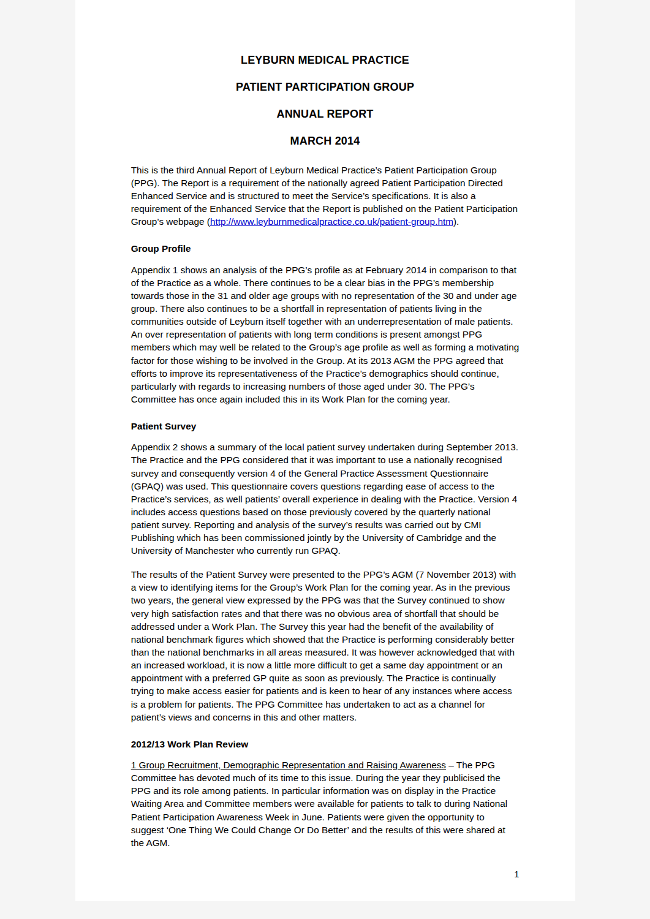LEYBURN MEDICAL PRACTICE PATIENT PARTICIPATION GROUP ANNUAL REPORT MARCH 2014
This is the third Annual Report of Leyburn Medical Practice’s Patient Participation Group (PPG). The Report is a requirement of the nationally agreed Patient Participation Directed Enhanced Service and is structured to meet the Service’s specifications. It is also a requirement of the Enhanced Service that the Report is published on the Patient Participation Group’s webpage (http://www.leyburnmedicalpractice.co.uk/patient-group.htm).
Group Profile
Appendix 1 shows an analysis of the PPG’s profile as at February 2014 in comparison to that of the Practice as a whole. There continues to be a clear bias in the PPG’s membership towards those in the 31 and older age groups with no representation of the 30 and under age group. There also continues to be a shortfall in representation of patients living in the communities outside of Leyburn itself together with an underrepresentation of male patients. An over representation of patients with long term conditions is present amongst PPG members which may well be related to the Group’s age profile as well as forming a motivating factor for those wishing to be involved in the Group. At its 2013 AGM the PPG agreed that efforts to improve its representativeness of the Practice’s demographics should continue, particularly with regards to increasing numbers of those aged under 30. The PPG’s Committee has once again included this in its Work Plan for the coming year.
Patient Survey
Appendix 2 shows a summary of the local patient survey undertaken during September 2013. The Practice and the PPG considered that it was important to use a nationally recognised survey and consequently version 4 of the General Practice Assessment Questionnaire (GPAQ) was used. This questionnaire covers questions regarding ease of access to the Practice’s services, as well patients’ overall experience in dealing with the Practice. Version 4 includes access questions based on those previously covered by the quarterly national patient survey. Reporting and analysis of the survey’s results was carried out by CMI Publishing which has been commissioned jointly by the University of Cambridge and the University of Manchester who currently run GPAQ.
The results of the Patient Survey were presented to the PPG’s AGM (7 November 2013) with a view to identifying items for the Group’s Work Plan for the coming year. As in the previous two years, the general view expressed by the PPG was that the Survey continued to show very high satisfaction rates and that there was no obvious area of shortfall that should be addressed under a Work Plan. The Survey this year had the benefit of the availability of national benchmark figures which showed that the Practice is performing considerably better than the national benchmarks in all areas measured. It was however acknowledged that with an increased workload, it is now a little more difficult to get a same day appointment or an appointment with a preferred GP quite as soon as previously. The Practice is continually trying to make access easier for patients and is keen to hear of any instances where access is a problem for patients. The PPG Committee has undertaken to act as a channel for patient’s views and concerns in this and other matters.
2012/13 Work Plan Review
1 Group Recruitment, Demographic Representation and Raising Awareness – The PPG Committee has devoted much of its time to this issue. During the year they publicised the PPG and its role among patients. In particular information was on display in the Practice Waiting Area and Committee members were available for patients to talk to during National Patient Participation Awareness Week in June. Patients were given the opportunity to suggest ‘One Thing We Could Change Or Do Better’ and the results of this were shared at the AGM.
1